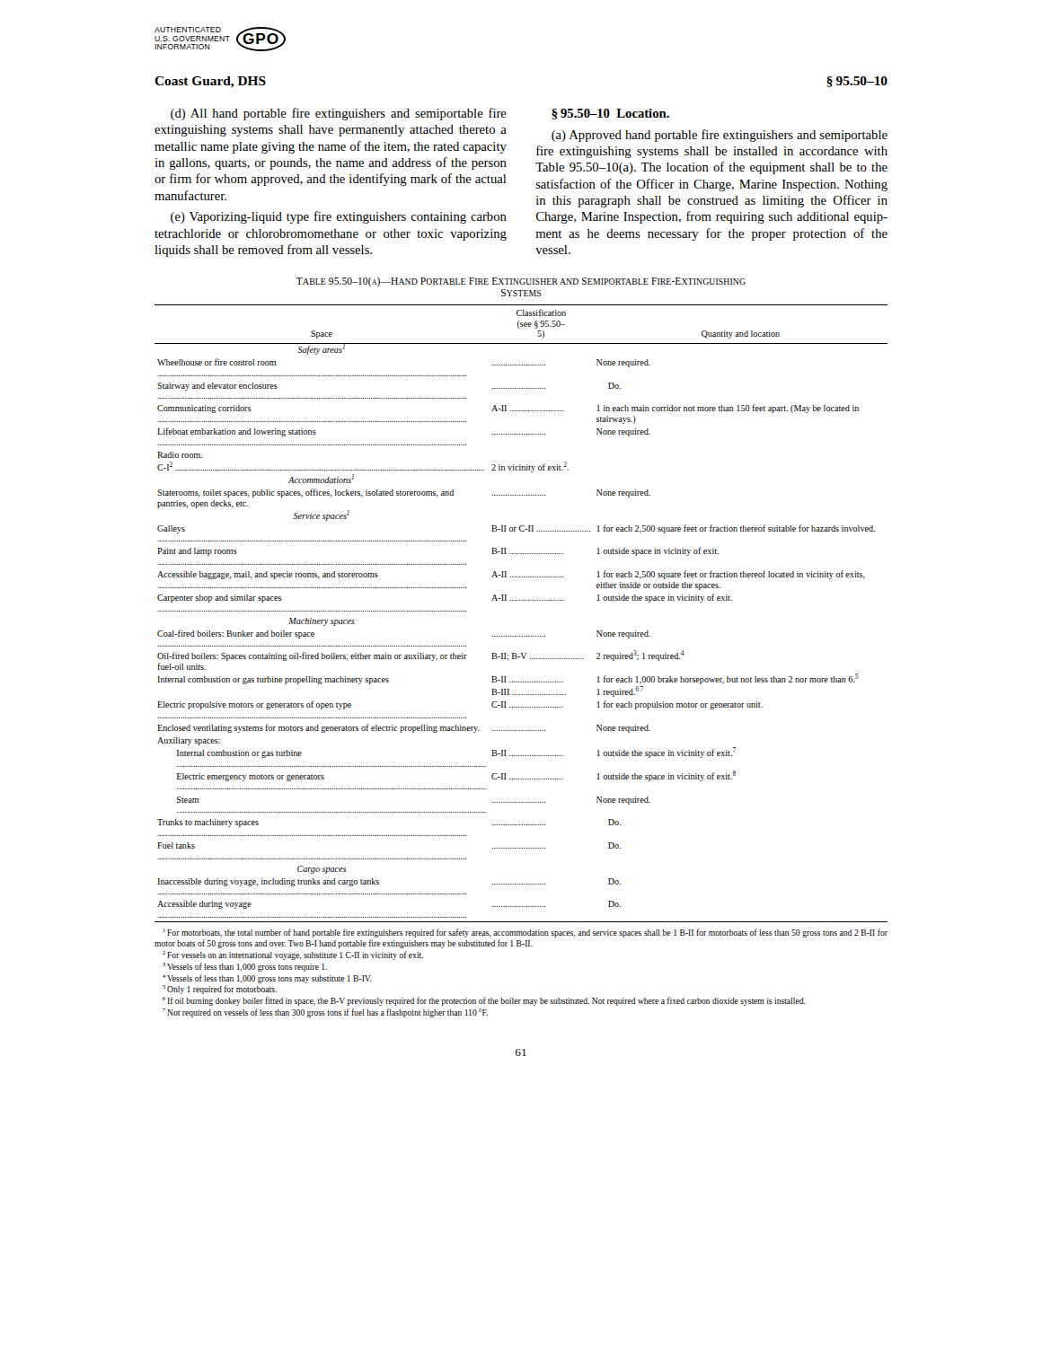AUTHENTICATED
U.S. GOVERNMENT
INFORMATION GPO
Coast Guard, DHS § 95.50–10
(d) All hand portable fire extinguishers and semiportable fire extinguishing systems shall have permanently attached thereto a metallic name plate giving the name of the item, the rated capacity in gallons, quarts, or pounds, the name and address of the person or firm for whom approved, and the identifying mark of the actual manufacturer.
(e) Vaporizing-liquid type fire extinguishers containing carbon tetrachloride or chlorobromomethane or other toxic vaporizing liquids shall be removed from all vessels.
§ 95.50–10 Location.
(a) Approved hand portable fire extinguishers and semiportable fire extinguishing systems shall be installed in accordance with Table 95.50–10(a). The location of the equipment shall be to the satisfaction of the Officer in Charge, Marine Inspection. Nothing in this paragraph shall be construed as limiting the Officer in Charge, Marine Inspection, from requiring such additional equipment as he deems necessary for the proper protection of the vessel.
T ABLE 95.50–10(a)—H AND P ORTABLE F IRE E XTINGUISHER AND S EMIPORTABLE F IRE -E XTINGUISHING S YSTEMS
| Space | Classification (see § 95.50– 5) | Quantity and location |
| --- | --- | --- |
| Safety areas 1 | | |
| Wheelhouse or fire control room | | None required. |
| Stairway and elevator enclosures | | Do. |
| Communicating corridors | A-II | 1 in each main corridor not more than 150 feet apart. (May be located in stairways.) |
| Lifeboat embarkation and lowering stations | | None required. |
| Radio room. | | |
| C-I 2 | 2 in vicinity of exit. 2 . | |
| Accommodations 1 | | |
| Staterooms, toilet spaces, public spaces, offices, lockers, isolated storerooms, and pantries, open decks, etc. | | None required. |
| Service spaces 1 | | |
| Galleys | B-II or C-II | 1 for each 2,500 square feet or fraction thereof suitable for hazards involved. |
| Paint and lamp rooms | B-II | 1 outside space in vicinity of exit. |
| Accessible baggage, mail, and specie rooms, and storerooms | A-II | 1 for each 2,500 square feet or fraction thereof located in vicinity of exits, either inside or outside the spaces. |
| Carpenter shop and similar spaces | A-II | 1 outside the space in vicinity of exit. |
| Machinery spaces | | |
| Coal-fired boilers: Bunker and boiler space | | None required. |
| Oil-fired boilers: Spaces containing oil-fired boilers, either main or auxiliary, or their fuel-oil units. | B-II; B-V | 2 required 3 ; 1 required. 4 |
| Internal combustion or gas turbine propelling machinery spaces | B-II | 1 for each 1,000 brake horsepower, but not less than 2 nor more than 6. 5 |
| | B-III | 1 required. 6 7 |
| Electric propulsive motors or generators of open type | C-II | 1 for each propulsion motor or generator unit. |
| Enclosed ventilating systems for motors and generators of electric propelling machinery. | | None required. |
| Auxiliary spaces: | | |
| Internal combustion or gas turbine | B-II | 1 outside the space in vicinity of exit. 7 |
| Electric emergency motors or generators | C-II | 1 outside the space in vicinity of exit. 8 |
| Steam | | None required. |
| Trunks to machinery spaces | | Do. |
| Fuel tanks | | Do. |
| Cargo spaces | | |
| Inaccessible during voyage, including trunks and cargo tanks | | Do. |
| Accessible during voyage | | Do. |
1 For motorboats, the total number of hand portable fire extinguishers required for safety areas, accommodation spaces, and service spaces shall be 1 B-II for motorboats of less than 50 gross tons and 2 B-II for motor boats of 50 gross tons and over. Two B-I hand portable fire extinguishers may be substituted for 1 B-II.
2 For vessels on an international voyage, substitute 1 C-II in vicinity of exit.
3 Vessels of less than 1,000 gross tons require 1.
4 Vessels of less than 1,000 gross tons may substitute 1 B-IV.
5 Only 1 required for motorboats.
6 If oil burning donkey boiler fitted in space, the B-V previously required for the protection of the boiler may be substituted. Not required where a fixed carbon dioxide system is installed.
7 Not required on vessels of less than 300 gross tons if fuel has a flashpoint higher than 110 °F.
61